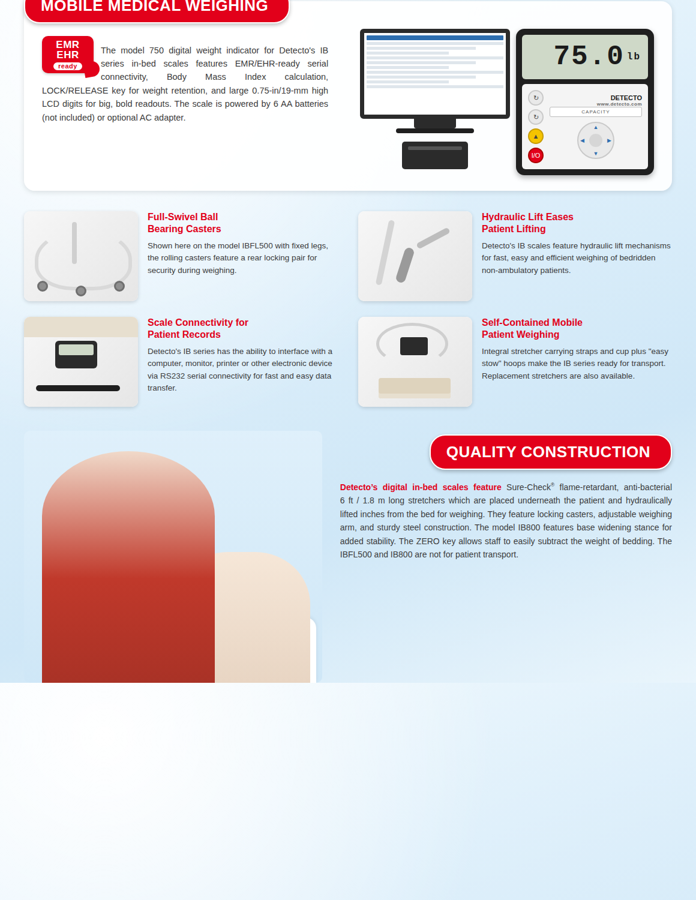Mobile Medical Weighing
EMR EHR ready
The model 750 digital weight indicator for Detecto's IB series in-bed scales features EMR/EHR-ready serial connectivity, Body Mass Index calculation, LOCK/RELEASE key for weight retention, and large 0.75-in/19-mm high LCD digits for big, bold readouts. The scale is powered by 6 AA batteries (not included) or optional AC adapter.
75.0lb
↻
↻
▲
I/O
DETECTOwww.detecto.com
CAPACITY
▲ ▼ ◀ ▶
Full-Swivel Ball
Bearing Casters
Shown here on the model IBFL500 with fixed legs, the rolling casters feature a rear locking pair for security during weighing.
Hydraulic Lift Eases
Patient Lifting
Detecto's IB scales feature hydraulic lift mechanisms for fast, easy and efficient weighing of bedridden non-ambulatory patients.
Scale Connectivity for
Patient Records
Detecto's IB series has the ability to interface with a computer, monitor, printer or other electronic device via RS232 serial connectivity for fast and easy data transfer.
Self-Contained Mobile
Patient Weighing
Integral stretcher carrying straps and cup plus "easy stow" hoops make the IB series ready for transport. Replacement stretchers are also available.
Quality Construction
Detecto’s digital in-bed scales feature Sure-Check® flame-retardant, anti-bacterial 6 ft / 1.8 m long stretchers which are placed underneath the patient and hydraulically lifted inches from the bed for weighing. They feature locking casters, adjustable weighing arm, and sturdy steel construction. The model IB800 features base widening stance for added stability. The ZERO key allows staff to easily subtract the weight of bedding. The IBFL500 and IB800 are not for patient transport.